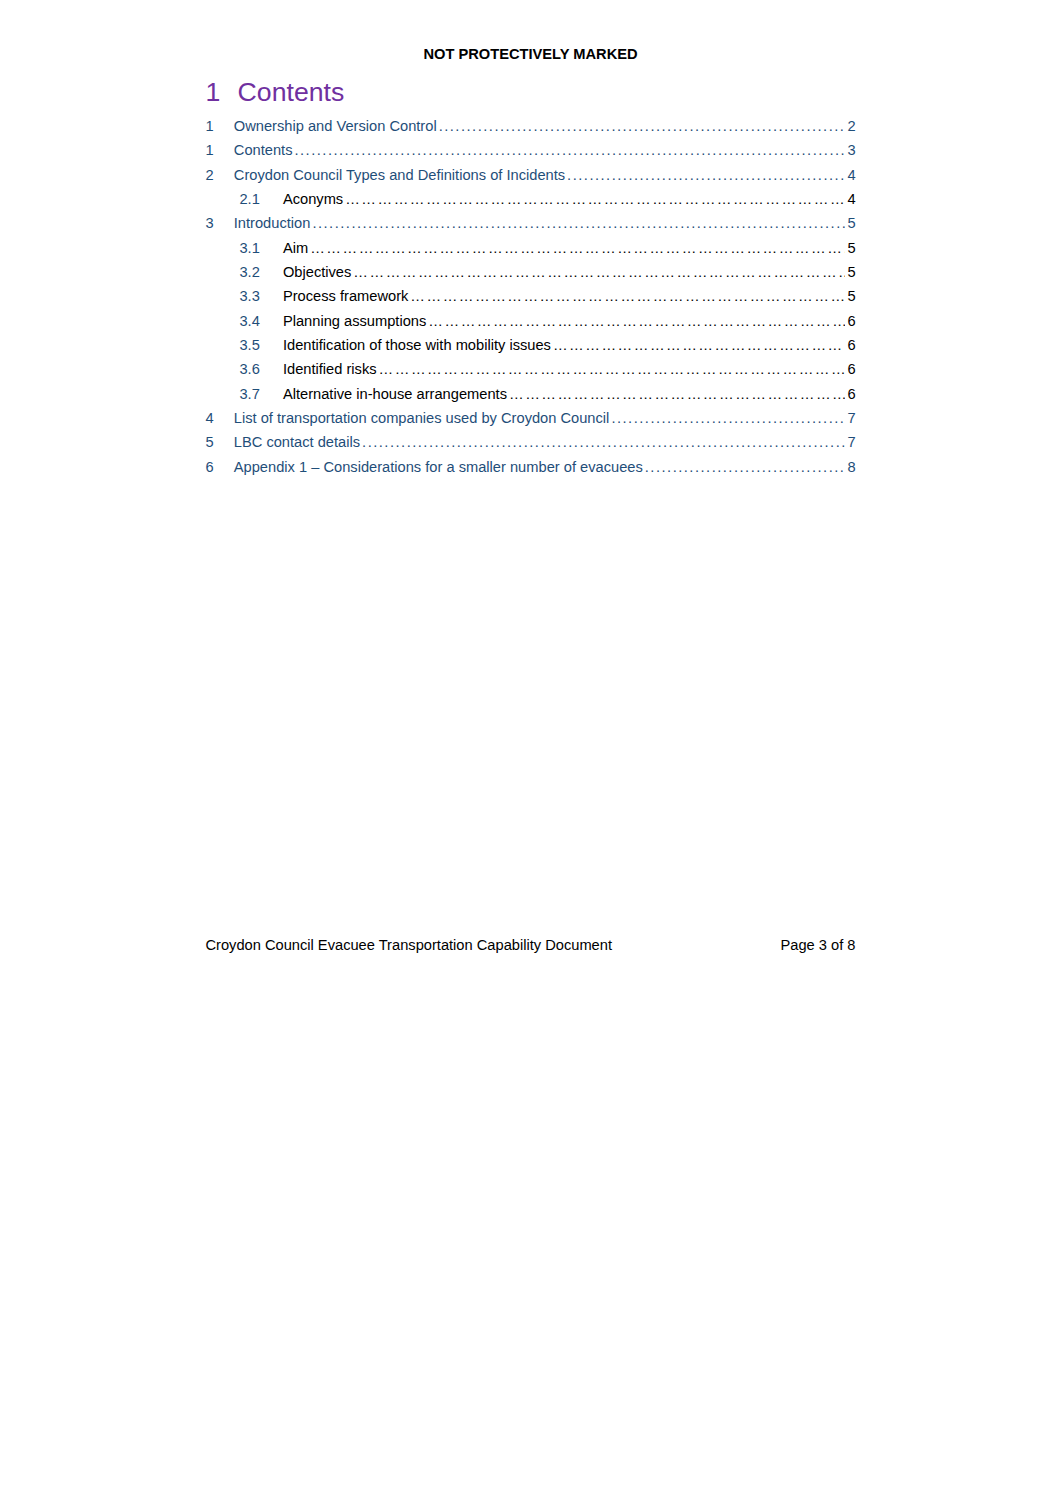NOT PROTECTIVELY MARKED
1 Contents
1 Ownership and Version Control .................................................................................................. 2
1 Contents ............................................................................................................................. 3
2 Croydon Council Types and Definitions of Incidents ..................................................................... 4
2.1 Aconyms ………………………………………………………………………………………………….. 4
3 Introduction ....................................................................................................................... 5
3.1 Aim ………………………………………………………………………………………………………… 5
3.2 Objectives ………………………………………………………………………………………………… 5
3.3 Process framework ……………………………………………………………………………………. 5
3.4 Planning assumptions ………………………………………………………………………………… 6
3.5 Identification of those with mobility issues ………………………………………………………….. 6
3.6 Identified risks ………………………………………………………………………………………….. 6
3.7 Alternative in-house arrangements ………………………………………………………………….. 6
4 List of transportation companies used by Croydon Council ..................................................... 7
5 LBC contact details ............................................................................................................. 7
6 Appendix 1 – Considerations for a smaller number of evacuees .............................................. 8
Croydon Council Evacuee Transportation Capability Document Page 3 of 8